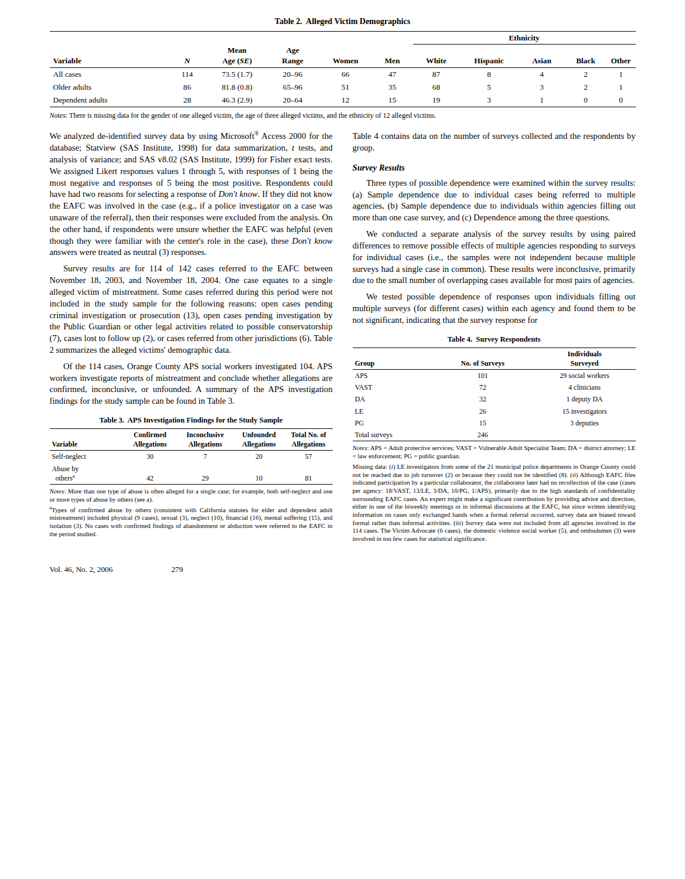Table 2. Alleged Victim Demographics
| | Ethnicity |
| --- | --- |
| Variable | N | Mean Age ( SE ) | Age Range | Women | Men | White | Hispanic | Asian | Black | Other |
| All cases | 114 | 73.5 (1.7) | 20–96 | 66 | 47 | 87 | 8 | 4 | 2 | 1 |
| Older adults | 86 | 81.8 (0.8) | 65–96 | 51 | 35 | 68 | 5 | 3 | 2 | 1 |
| Dependent adults | 28 | 46.3 (2.9) | 20–64 | 12 | 15 | 19 | 3 | 1 | 0 | 0 |
Notes: There is missing data for the gender of one alleged victim, the age of three alleged victims, and the ethnicity of 12 alleged victims.
We analyzed de-identified survey data by using Microsoft® Access 2000 for the database; Statview (SAS Institute, 1998) for data summarization, t tests, and analysis of variance; and SAS v8.02 (SAS Institute, 1999) for Fisher exact tests. We assigned Likert responses values 1 through 5, with responses of 1 being the most negative and responses of 5 being the most positive. Respondents could have had two reasons for selecting a response of Don't know. If they did not know the EAFC was involved in the case (e.g., if a police investigator on a case was unaware of the referral), then their responses were excluded from the analysis. On the other hand, if respondents were unsure whether the EAFC was helpful (even though they were familiar with the center's role in the case), these Don't know answers were treated as neutral (3) responses.
Survey results are for 114 of 142 cases referred to the EAFC between November 18, 2003, and November 18, 2004. One case equates to a single alleged victim of mistreatment. Some cases referred during this period were not included in the study sample for the following reasons: open cases pending criminal investigation or prosecution (13), open cases pending investigation by the Public Guardian or other legal activities related to possible conservatorship (7), cases lost to follow up (2), or cases referred from other jurisdictions (6). Table 2 summarizes the alleged victims' demographic data.
Of the 114 cases, Orange County APS social workers investigated 104. APS workers investigate reports of mistreatment and conclude whether allegations are confirmed, inconclusive, or unfounded. A summary of the APS investigation findings for the study sample can be found in Table 3.
Table 3. APS Investigation Findings for the Study Sample
| Variable | Confirmed Allegations | Inconclusive Allegations | Unfounded Allegations | Total No. of Allegations |
| --- | --- | --- | --- | --- |
| Self-neglect | 30 | 7 | 20 | 57 |
| Abuse by others a | 42 | 29 | 10 | 81 |
Notes: More than one type of abuse is often alleged for a single case; for example, both self-neglect and one or more types of abuse by others (see a).
aTypes of confirmed abuse by others (consistent with California statutes for elder and dependent adult mistreatment) included physical (9 cases), sexual (3), neglect (10), financial (16), mental suffering (15), and isolation (3). No cases with confirmed findings of abandonment or abduction were referred to the EAFC in the period studied.
Table 4 contains data on the number of surveys collected and the respondents by group.
Survey Results
Three types of possible dependence were examined within the survey results: (a) Sample dependence due to individual cases being referred to multiple agencies, (b) Sample dependence due to individuals within agencies filling out more than one case survey, and (c) Dependence among the three questions.
We conducted a separate analysis of the survey results by using paired differences to remove possible effects of multiple agencies responding to surveys for individual cases (i.e., the samples were not independent because multiple surveys had a single case in common). These results were inconclusive, primarily due to the small number of overlapping cases available for most pairs of agencies.
We tested possible dependence of responses upon individuals filling out multiple surveys (for different cases) within each agency and found them to be not significant, indicating that the survey response for
Table 4. Survey Respondents
| Group | No. of Surveys | Individuals Surveyed |
| --- | --- | --- |
| APS | 101 | 29 social workers |
| VAST | 72 | 4 clinicians |
| DA | 32 | 1 deputy DA |
| LE | 26 | 15 investigators |
| PG | 15 | 3 deputies |
| Total surveys | 246 | |
Notes: APS = Adult protective services; VAST = Vulnerable Adult Specialist Team; DA = district attorney; LE = law enforcement; PG = public guardian.
Missing data: (i) LE investigators from some of the 21 municipal police departments in Orange County could not be reached due to job turnover (2) or because they could not be identified (8). (ii) Although EAFC files indicated participation by a particular collaborator, the collaborator later had no recollection of the case (cases per agency: 18/VAST, 13/LE, 3/DA, 10/PG, 1/APS), primarily due to the high standards of confidentiality surrounding EAFC cases. An expert might make a significant contribution by providing advice and direction, either in one of the biweekly meetings or in informal discussions at the EAFC, but since written identifying information on cases only exchanged hands when a formal referral occurred, survey data are biased toward formal rather than informal activities. (iii) Survey data were not included from all agencies involved in the 114 cases. The Victim Advocate (6 cases), the domestic violence social worker (5), and ombudsmen (3) were involved in too few cases for statistical significance.
Vol. 46, No. 2, 2006 279